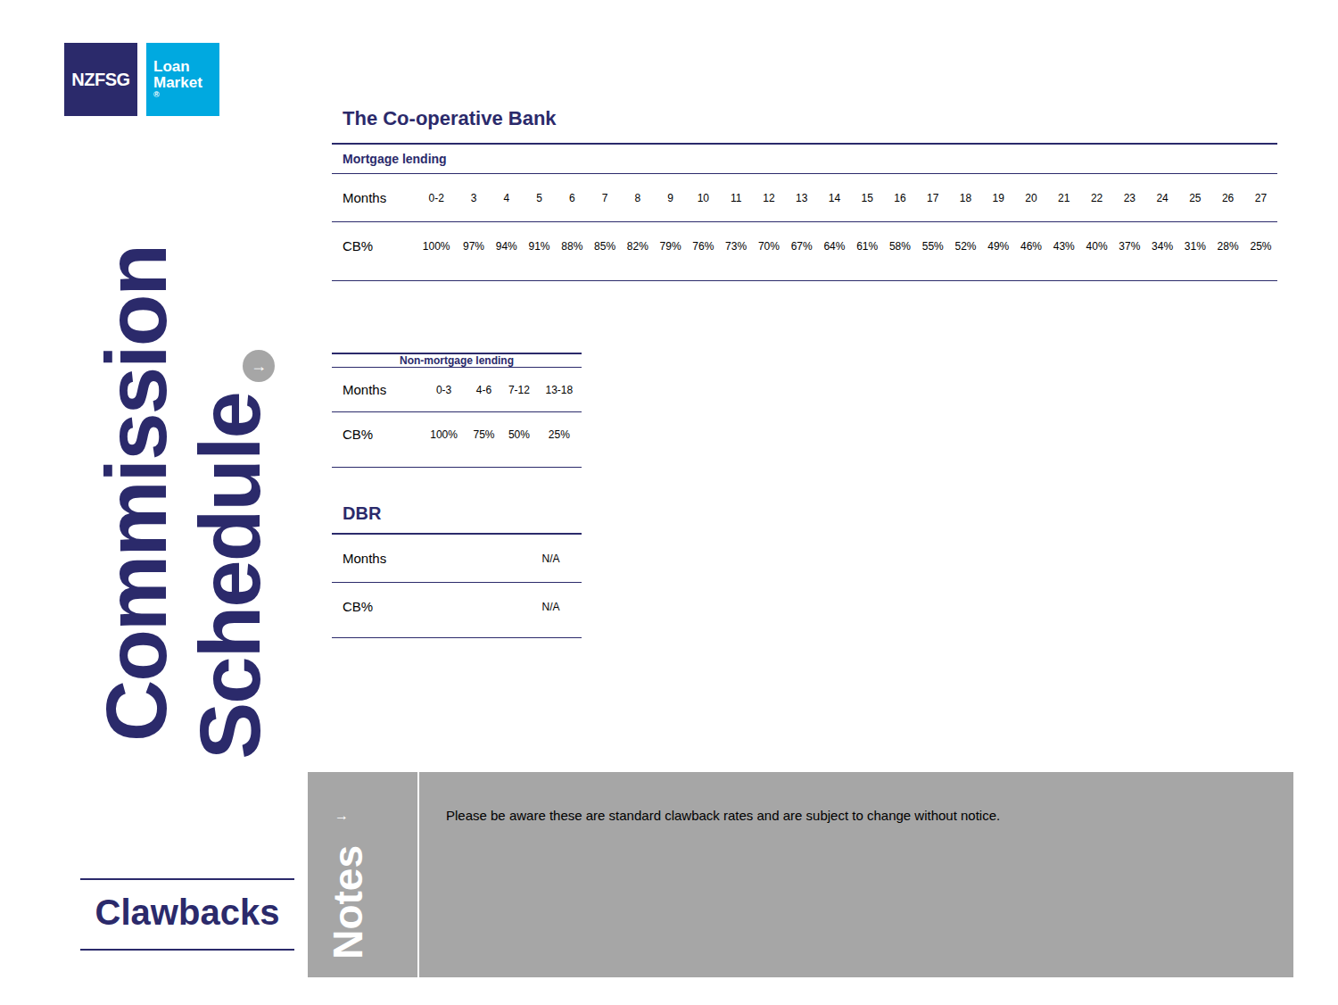NZFSG
Loan
Market®
Commission
Schedule
→
Clawbacks
The Co-operative Bank
| Mortgage lending |
| Months | 0-2 | 3 | 4 | 5 | 6 | 7 | 8 | 9 | 10 | 11 | 12 | 13 | 14 | 15 | 16 | 17 | 18 | 19 | 20 | 21 | 22 | 23 | 24 | 25 | 26 | 27 |
| CB% | 100% | 97% | 94% | 91% | 88% | 85% | 82% | 79% | 76% | 73% | 70% | 67% | 64% | 61% | 58% | 55% | 52% | 49% | 46% | 43% | 40% | 37% | 34% | 31% | 28% | 25% |
| Non-mortgage lending |
| Months | 0-3 | 4-6 | 7-12 | 13-18 |
| CB% | 100% | 75% | 50% | 25% |
DBR
| Months | N/A |
| CB% | N/A |
→
Notes
Please be aware these are standard clawback rates and are subject to change without notice.